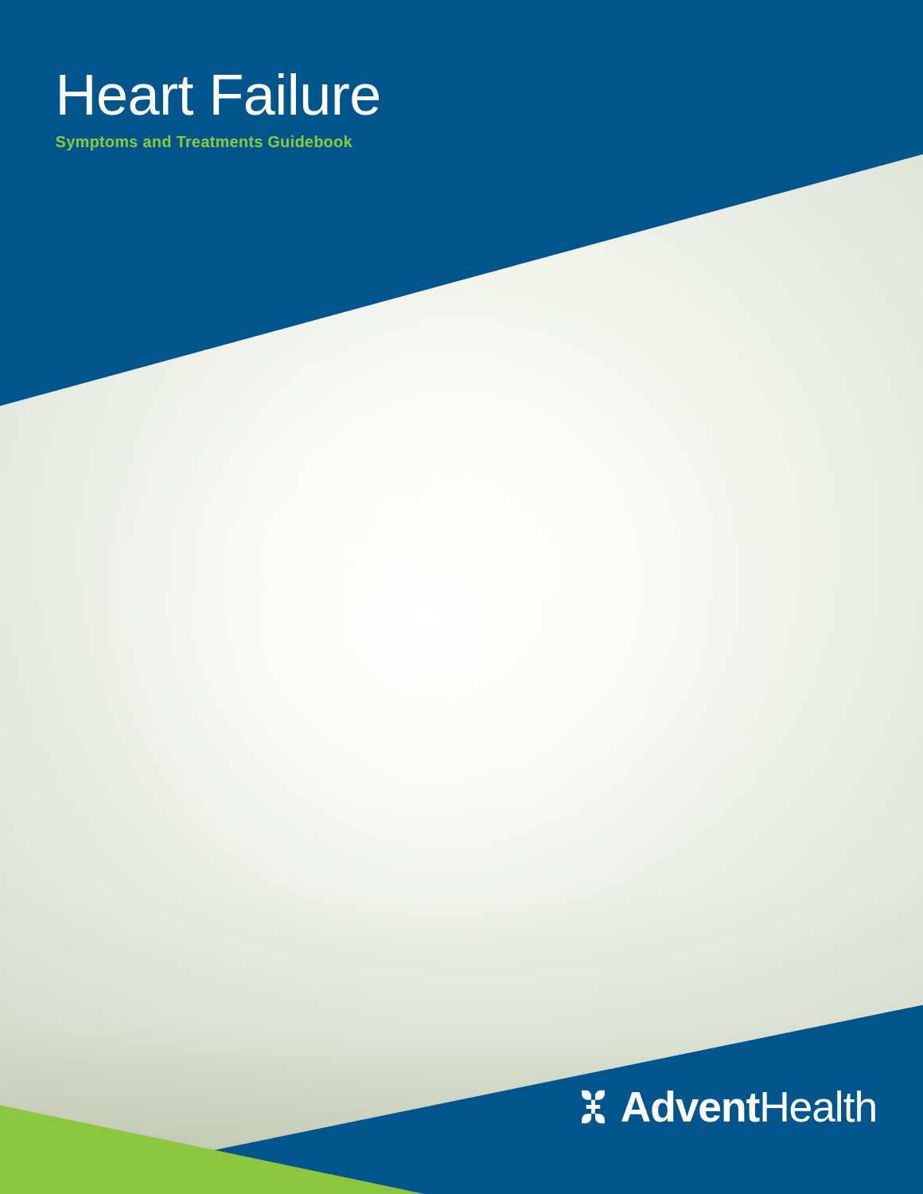Heart Failure
Symptoms and Treatments Guidebook
AdventHealth logo mark AdventHealth
Cover page of the AdventHealth Heart Failure Symptoms and Treatments Guidebook.